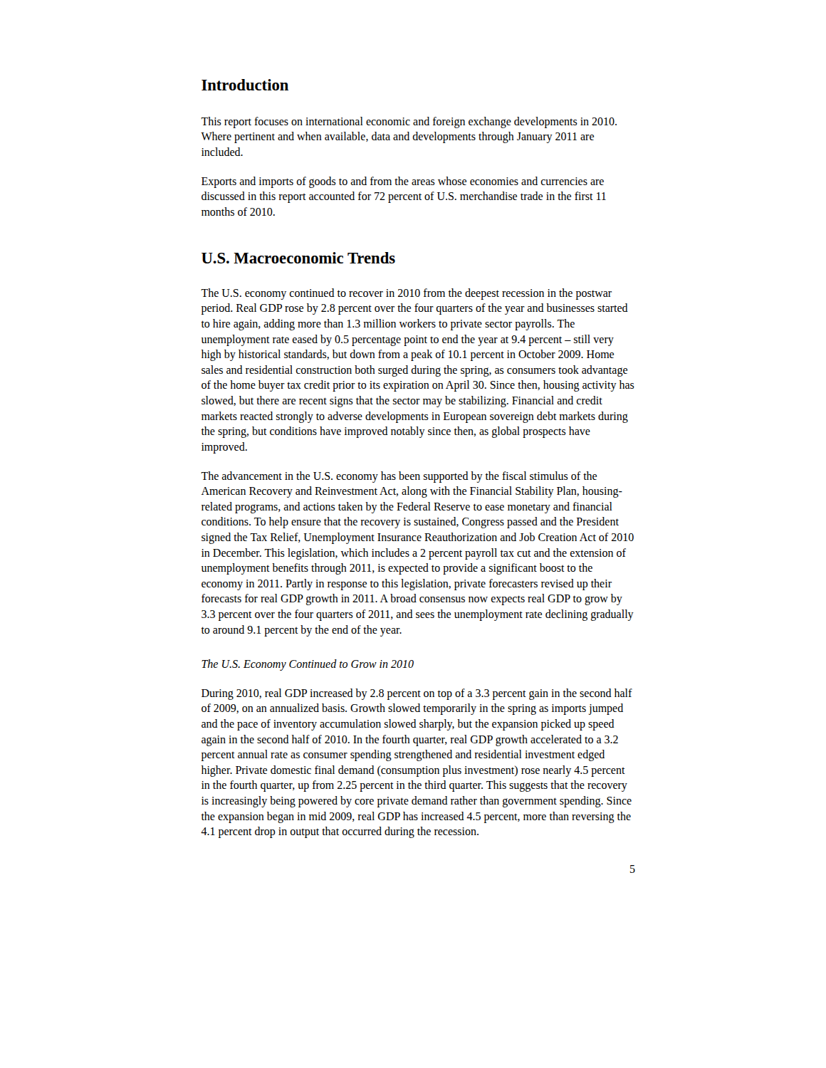Introduction
This report focuses on international economic and foreign exchange developments in 2010. Where pertinent and when available, data and developments through January 2011 are included.
Exports and imports of goods to and from the areas whose economies and currencies are discussed in this report accounted for 72 percent of U.S. merchandise trade in the first 11 months of 2010.
U.S. Macroeconomic Trends
The U.S. economy continued to recover in 2010 from the deepest recession in the postwar period. Real GDP rose by 2.8 percent over the four quarters of the year and businesses started to hire again, adding more than 1.3 million workers to private sector payrolls. The unemployment rate eased by 0.5 percentage point to end the year at 9.4 percent – still very high by historical standards, but down from a peak of 10.1 percent in October 2009. Home sales and residential construction both surged during the spring, as consumers took advantage of the home buyer tax credit prior to its expiration on April 30. Since then, housing activity has slowed, but there are recent signs that the sector may be stabilizing. Financial and credit markets reacted strongly to adverse developments in European sovereign debt markets during the spring, but conditions have improved notably since then, as global prospects have improved.
The advancement in the U.S. economy has been supported by the fiscal stimulus of the American Recovery and Reinvestment Act, along with the Financial Stability Plan, housing-related programs, and actions taken by the Federal Reserve to ease monetary and financial conditions. To help ensure that the recovery is sustained, Congress passed and the President signed the Tax Relief, Unemployment Insurance Reauthorization and Job Creation Act of 2010 in December. This legislation, which includes a 2 percent payroll tax cut and the extension of unemployment benefits through 2011, is expected to provide a significant boost to the economy in 2011. Partly in response to this legislation, private forecasters revised up their forecasts for real GDP growth in 2011. A broad consensus now expects real GDP to grow by 3.3 percent over the four quarters of 2011, and sees the unemployment rate declining gradually to around 9.1 percent by the end of the year.
The U.S. Economy Continued to Grow in 2010
During 2010, real GDP increased by 2.8 percent on top of a 3.3 percent gain in the second half of 2009, on an annualized basis. Growth slowed temporarily in the spring as imports jumped and the pace of inventory accumulation slowed sharply, but the expansion picked up speed again in the second half of 2010. In the fourth quarter, real GDP growth accelerated to a 3.2 percent annual rate as consumer spending strengthened and residential investment edged higher. Private domestic final demand (consumption plus investment) rose nearly 4.5 percent in the fourth quarter, up from 2.25 percent in the third quarter. This suggests that the recovery is increasingly being powered by core private demand rather than government spending. Since the expansion began in mid 2009, real GDP has increased 4.5 percent, more than reversing the 4.1 percent drop in output that occurred during the recession.
5